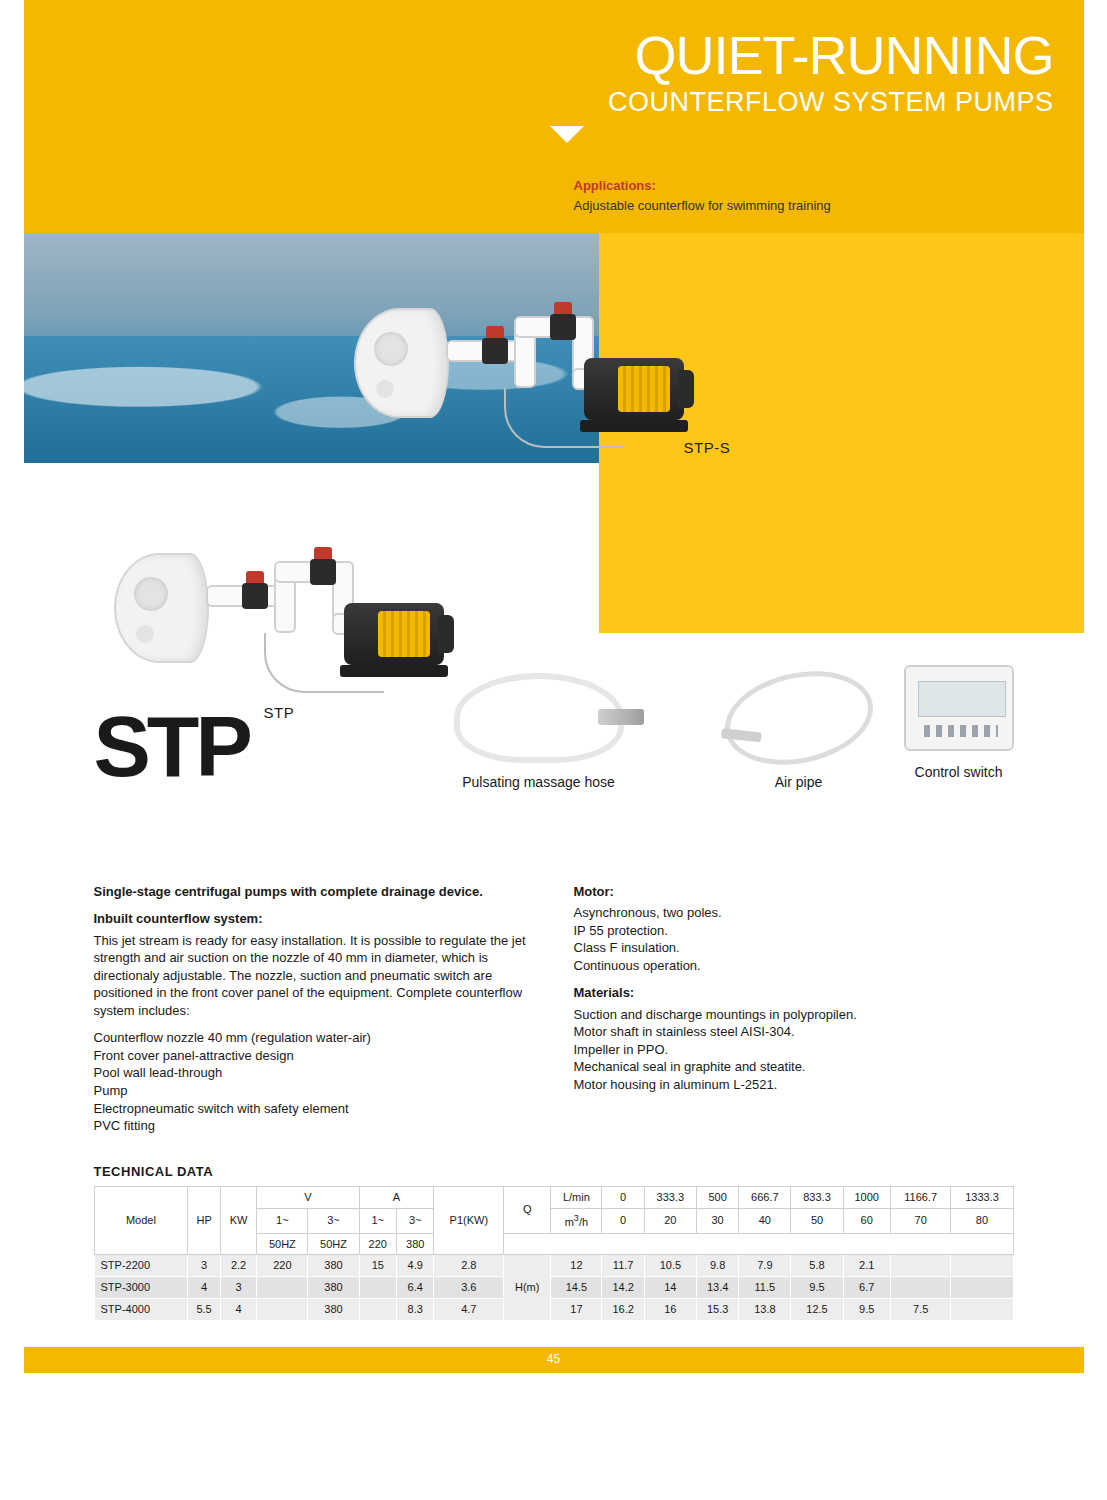QUIET-RUNNING
COUNTERFLOW SYSTEM PUMPS
Applications:
Adjustable counterflow for swimming training
STP-S
STP
STP
Pulsating massage hose
Air pipe
Control switch
Single-stage centrifugal pumps with complete drainage device.
Inbuilt counterflow system:
This jet stream is ready for easy installation. It is possible to regulate the jet strength and air suction on the nozzle of 40 mm in diameter, which is directionaly adjustable. The nozzle, suction and pneumatic switch are positioned in the front cover panel of the equipment. Complete counterflow system includes:
Counterflow nozzle 40 mm (regulation water-air)
Front cover panel-attractive design
Pool wall lead-through
Pump
Electropneumatic switch with safety element
PVC fitting
Motor:
Asynchronous, two poles.
IP 55 protection.
Class F insulation.
Continuous operation.
Materials:
Suction and discharge mountings in polypropilen.
Motor shaft in stainless steel AISI-304.
Impeller in PPO.
Mechanical seal in graphite and steatite.
Motor housing in aluminum L-2521.
TECHNICAL DATA
| Model | HP | KW | V | A | P1(KW) | Q | L/min | 0 | 333.3 | 500 | 666.7 | 833.3 | 1000 | 1166.7 | 1333.3 |
| --- | --- | --- | --- | --- | --- | --- | --- | --- | --- | --- | --- | --- | --- | --- | --- |
| 1~ | 3~ | 1~ | 3~ | m 3 /h | 0 | 20 | 30 | 40 | 50 | 60 | 70 | 80 |
| 50HZ | 50HZ | 220 | 380 | |
| STP-2200 | 3 | 2.2 | 220 | 380 | 15 | 4.9 | 2.8 | H(m) | 12 | 11.7 | 10.5 | 9.8 | 7.9 | 5.8 | 2.1 | | |
| STP-3000 | 4 | 3 | | 380 | | 6.4 | 3.6 | 14.5 | 14.2 | 14 | 13.4 | 11.5 | 9.5 | 6.7 | | |
| STP-4000 | 5.5 | 4 | | 380 | | 8.3 | 4.7 | 17 | 16.2 | 16 | 15.3 | 13.8 | 12.5 | 9.5 | 7.5 | |
45